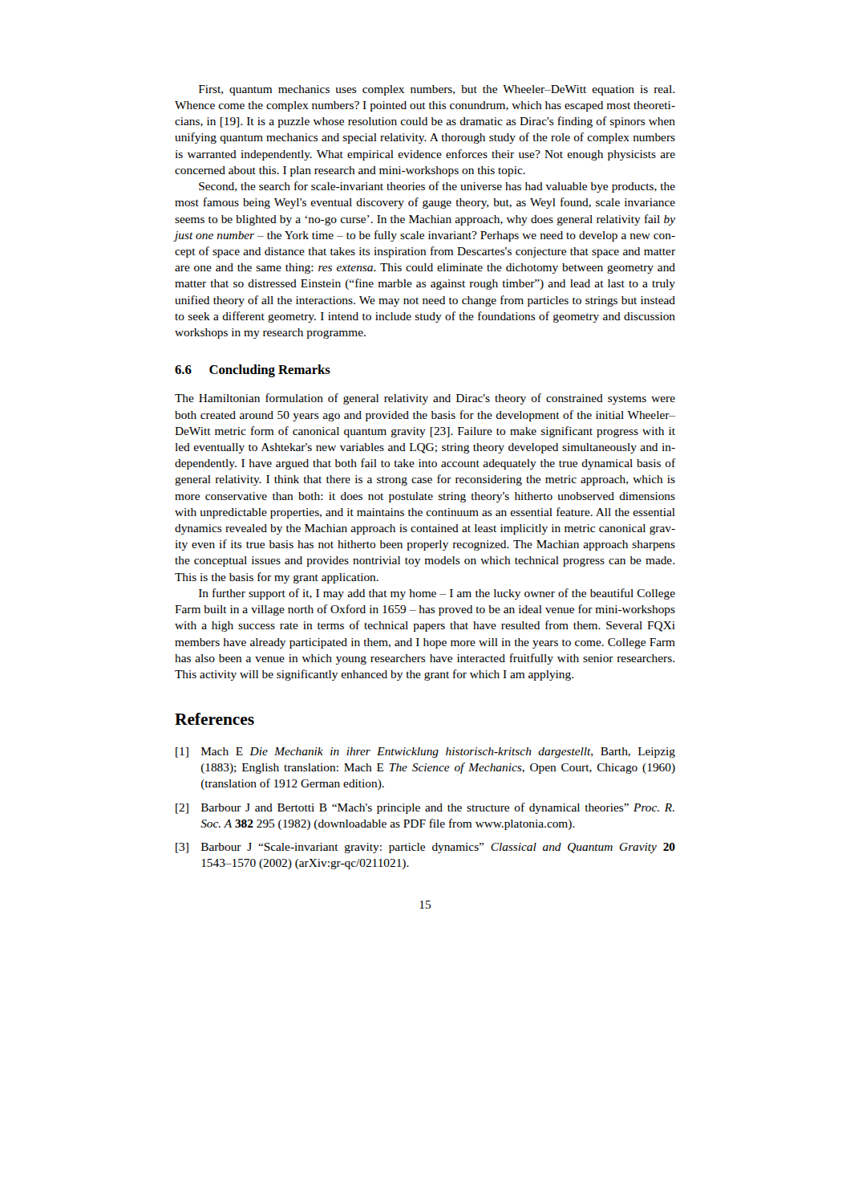First, quantum mechanics uses complex numbers, but the Wheeler–DeWitt equation is real. Whence come the complex numbers? I pointed out this conundrum, which has escaped most theoreticians, in [19]. It is a puzzle whose resolution could be as dramatic as Dirac's finding of spinors when unifying quantum mechanics and special relativity. A thorough study of the role of complex numbers is warranted independently. What empirical evidence enforces their use? Not enough physicists are concerned about this. I plan research and mini-workshops on this topic.
Second, the search for scale-invariant theories of the universe has had valuable bye products, the most famous being Weyl's eventual discovery of gauge theory, but, as Weyl found, scale invariance seems to be blighted by a ‘no-go curse’. In the Machian approach, why does general relativity fail by just one number – the York time – to be fully scale invariant? Perhaps we need to develop a new concept of space and distance that takes its inspiration from Descartes's conjecture that space and matter are one and the same thing: res extensa. This could eliminate the dichotomy between geometry and matter that so distressed Einstein (“fine marble as against rough timber”) and lead at last to a truly unified theory of all the interactions. We may not need to change from particles to strings but instead to seek a different geometry. I intend to include study of the foundations of geometry and discussion workshops in my research programme.
6.6 Concluding Remarks
The Hamiltonian formulation of general relativity and Dirac's theory of constrained systems were both created around 50 years ago and provided the basis for the development of the initial Wheeler–DeWitt metric form of canonical quantum gravity [23]. Failure to make significant progress with it led eventually to Ashtekar's new variables and LQG; string theory developed simultaneously and independently. I have argued that both fail to take into account adequately the true dynamical basis of general relativity. I think that there is a strong case for reconsidering the metric approach, which is more conservative than both: it does not postulate string theory's hitherto unobserved dimensions with unpredictable properties, and it maintains the continuum as an essential feature. All the essential dynamics revealed by the Machian approach is contained at least implicitly in metric canonical gravity even if its true basis has not hitherto been properly recognized. The Machian approach sharpens the conceptual issues and provides nontrivial toy models on which technical progress can be made. This is the basis for my grant application.
In further support of it, I may add that my home – I am the lucky owner of the beautiful College Farm built in a village north of Oxford in 1659 – has proved to be an ideal venue for mini-workshops with a high success rate in terms of technical papers that have resulted from them. Several FQXi members have already participated in them, and I hope more will in the years to come. College Farm has also been a venue in which young researchers have interacted fruitfully with senior researchers. This activity will be significantly enhanced by the grant for which I am applying.
References
[1] Mach E Die Mechanik in ihrer Entwicklung historisch-kritsch dargestellt, Barth, Leipzig (1883); English translation: Mach E The Science of Mechanics, Open Court, Chicago (1960) (translation of 1912 German edition).
[2] Barbour J and Bertotti B “Mach's principle and the structure of dynamical theories” Proc. R. Soc. A 382 295 (1982) (downloadable as PDF file from www.platonia.com).
[3] Barbour J “Scale-invariant gravity: particle dynamics” Classical and Quantum Gravity 20 1543–1570 (2002) (arXiv:gr-qc/0211021).
15